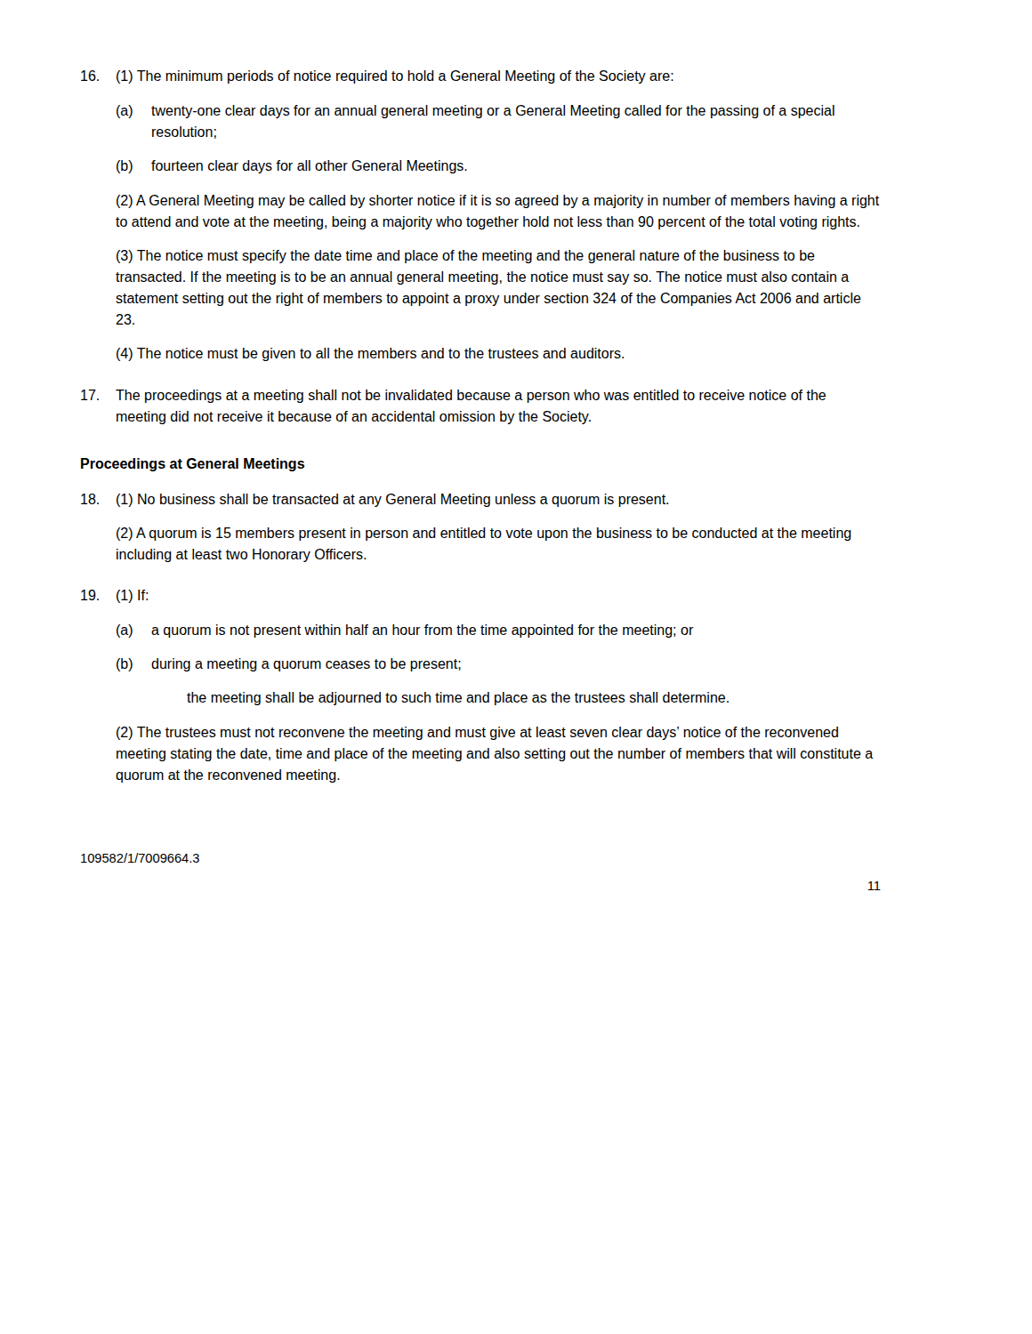(1) The minimum periods of notice required to hold a General Meeting of the Society are:
twenty-one clear days for an annual general meeting or a General Meeting called for the passing of a special resolution;
fourteen clear days for all other General Meetings.
(2) A General Meeting may be called by shorter notice if it is so agreed by a majority in number of members having a right to attend and vote at the meeting, being a majority who together hold not less than 90 percent of the total voting rights.
(3) The notice must specify the date time and place of the meeting and the general nature of the business to be transacted. If the meeting is to be an annual general meeting, the notice must say so. The notice must also contain a statement setting out the right of members to appoint a proxy under section 324 of the Companies Act 2006 and article 23.
(4) The notice must be given to all the members and to the trustees and auditors.
The proceedings at a meeting shall not be invalidated because a person who was entitled to receive notice of the meeting did not receive it because of an accidental omission by the Society.
Proceedings at General Meetings
(1) No business shall be transacted at any General Meeting unless a quorum is present.
(2) A quorum is 15 members present in person and entitled to vote upon the business to be conducted at the meeting including at least two Honorary Officers.
(1) If:
a quorum is not present within half an hour from the time appointed for the meeting; or
during a meeting a quorum ceases to be present;
the meeting shall be adjourned to such time and place as the trustees shall determine.
(2) The trustees must not reconvene the meeting and must give at least seven clear days’ notice of the reconvened meeting stating the date, time and place of the meeting and also setting out the number of members that will constitute a quorum at the reconvened meeting.
109582/1/7009664.3
11